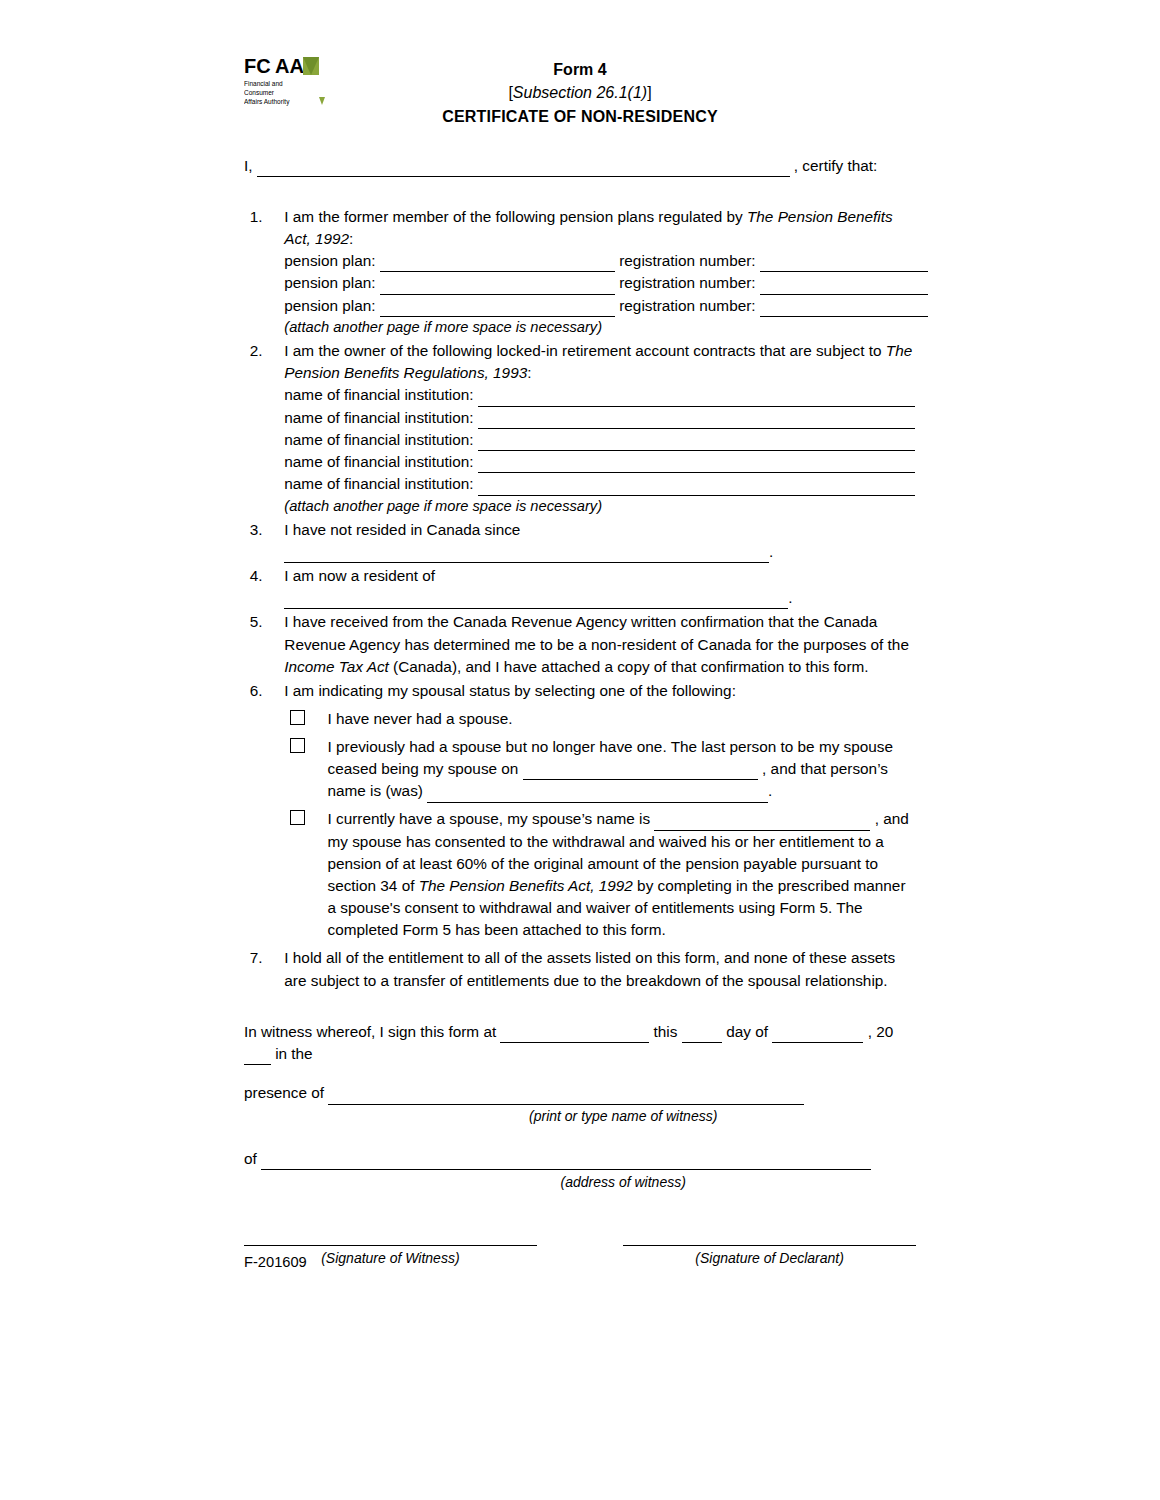FC AA Financial and Consumer Affairs Authority
Form 4
[Subsection 26.1(1)]
CERTIFICATE OF NON-RESIDENCY
I, , certify that:
I am the former member of the following pension plans regulated by The Pension Benefits Act, 1992:
pension plan: registration number:
pension plan: registration number:
pension plan: registration number:
(attach another page if more space is necessary)
I am the owner of the following locked-in retirement account contracts that are subject to The Pension Benefits Regulations, 1993:
name of financial institution:
name of financial institution:
name of financial institution:
name of financial institution:
name of financial institution:
(attach another page if more space is necessary)
I have not resided in Canada since .
I am now a resident of .
I have received from the Canada Revenue Agency written confirmation that the Canada Revenue Agency has determined me to be a non-resident of Canada for the purposes of the Income Tax Act (Canada), and I have attached a copy of that confirmation to this form.
I am indicating my spousal status by selecting one of the following:
I have never had a spouse.
I previously had a spouse but no longer have one. The last person to be my spouse ceased being my spouse on , and that person’s name is (was) .
I currently have a spouse, my spouse’s name is , and my spouse has consented to the withdrawal and waived his or her entitlement to a pension of at least 60% of the original amount of the pension payable pursuant to section 34 of The Pension Benefits Act, 1992 by completing in the prescribed manner a spouse's consent to withdrawal and waiver of entitlements using Form 5. The completed Form 5 has been attached to this form.
I hold all of the entitlement to all of the assets listed on this form, and none of these assets are subject to a transfer of entitlements due to the breakdown of the spousal relationship.
In witness whereof, I sign this form at this day of , 20 in the
presence of
(print or type name of witness)
of
(address of witness)
(Signature of Witness)
(Signature of Declarant)
F-201609